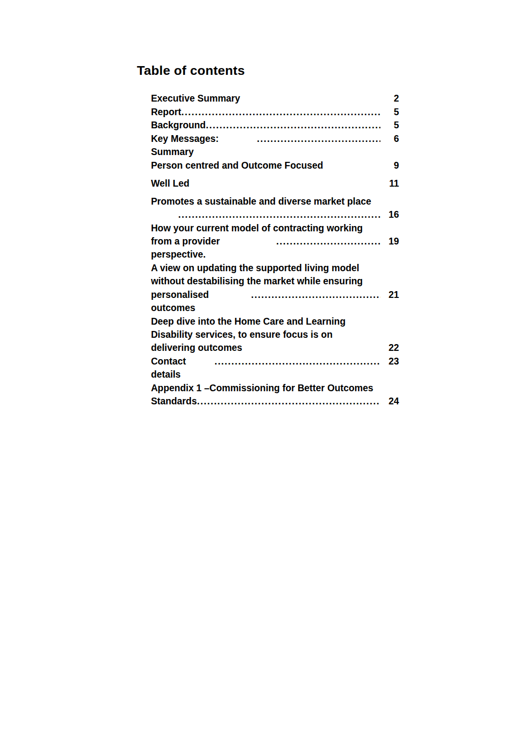Table of contents
Executive Summary 2
Report ..................................................................... 5
Background ............................................................. 5
Key Messages: Summary ....................................... 6
Person centred and Outcome Focused 9
Well Led 11
Promotes a sustainable and diverse market place
..................................................................... 16
How your current model of contracting working
from a provider perspective. ............................... 19
A view on updating the supported living model
without destabilising the market while ensuring
personalised outcomes ........................................ 21
Deep dive into the Home Care and Learning
Disability services, to ensure focus is on
delivering outcomes 22
Contact details .................................................... 23
Appendix 1 –Commissioning for Better Outcomes
Standards ............................................................ 24